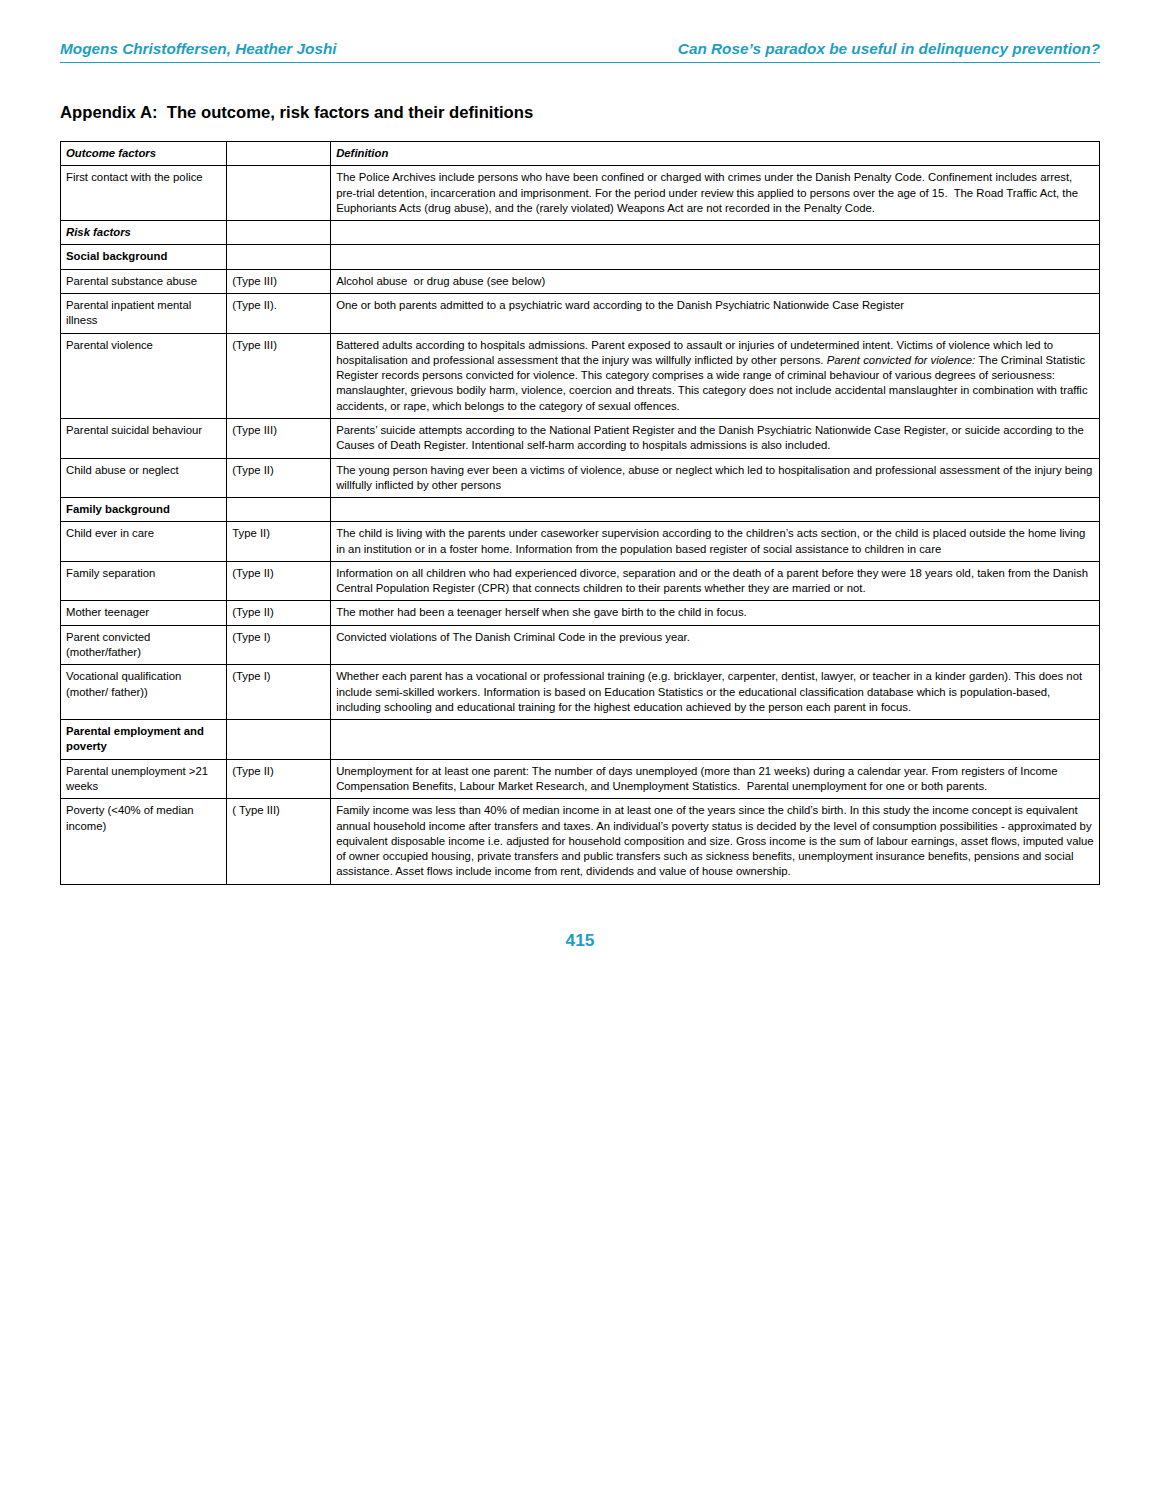Mogens Christoffersen, Heather Joshi
Can Rose’s paradox be useful in delinquency prevention?
Appendix A: The outcome, risk factors and their definitions
| Outcome factors | | Definition |
| First contact with the police | | The Police Archives include persons who have been confined or charged with crimes under the Danish Penalty Code. Confinement includes arrest, pre-trial detention, incarceration and imprisonment. For the period under review this applied to persons over the age of 15. The Road Traffic Act, the Euphoriants Acts (drug abuse), and the (rarely violated) Weapons Act are not recorded in the Penalty Code. |
| Risk factors | | |
| Social background | | |
| Parental substance abuse | (Type III) | Alcohol abuse or drug abuse (see below) |
| Parental inpatient mental illness | (Type II). | One or both parents admitted to a psychiatric ward according to the Danish Psychiatric Nationwide Case Register |
| Parental violence | (Type III) | Battered adults according to hospitals admissions. Parent exposed to assault or injuries of undetermined intent. Victims of violence which led to hospitalisation and professional assessment that the injury was willfully inflicted by other persons. Parent convicted for violence: The Criminal Statistic Register records persons convicted for violence. This category comprises a wide range of criminal behaviour of various degrees of seriousness: manslaughter, grievous bodily harm, violence, coercion and threats. This category does not include accidental manslaughter in combination with traffic accidents, or rape, which belongs to the category of sexual offences. |
| Parental suicidal behaviour | (Type III) | Parents’ suicide attempts according to the National Patient Register and the Danish Psychiatric Nationwide Case Register, or suicide according to the Causes of Death Register. Intentional self-harm according to hospitals admissions is also included. |
| Child abuse or neglect | (Type II) | The young person having ever been a victims of violence, abuse or neglect which led to hospitalisation and professional assessment of the injury being willfully inflicted by other persons |
| Family background | | |
| Child ever in care | Type II) | The child is living with the parents under caseworker supervision according to the children’s acts section, or the child is placed outside the home living in an institution or in a foster home. Information from the population based register of social assistance to children in care |
| Family separation | (Type II) | Information on all children who had experienced divorce, separation and or the death of a parent before they were 18 years old, taken from the Danish Central Population Register (CPR) that connects children to their parents whether they are married or not. |
| Mother teenager | (Type II) | The mother had been a teenager herself when she gave birth to the child in focus. |
| Parent convicted (mother/father) | (Type I) | Convicted violations of The Danish Criminal Code in the previous year. |
| Vocational qualification (mother/ father)) | (Type I) | Whether each parent has a vocational or professional training (e.g. bricklayer, carpenter, dentist, lawyer, or teacher in a kinder garden). This does not include semi-skilled workers. Information is based on Education Statistics or the educational classification database which is population-based, including schooling and educational training for the highest education achieved by the person each parent in focus. |
| Parental employment and poverty | | |
| Parental unemployment >21 weeks | (Type II) | Unemployment for at least one parent: The number of days unemployed (more than 21 weeks) during a calendar year. From registers of Income Compensation Benefits, Labour Market Research, and Unemployment Statistics. Parental unemployment for one or both parents. |
| Poverty (<40% of median income) | ( Type III) | Family income was less than 40% of median income in at least one of the years since the child’s birth. In this study the income concept is equivalent annual household income after transfers and taxes. An individual’s poverty status is decided by the level of consumption possibilities - approximated by equivalent disposable income i.e. adjusted for household composition and size. Gross income is the sum of labour earnings, asset flows, imputed value of owner occupied housing, private transfers and public transfers such as sickness benefits, unemployment insurance benefits, pensions and social assistance. Asset flows include income from rent, dividends and value of house ownership. |
415